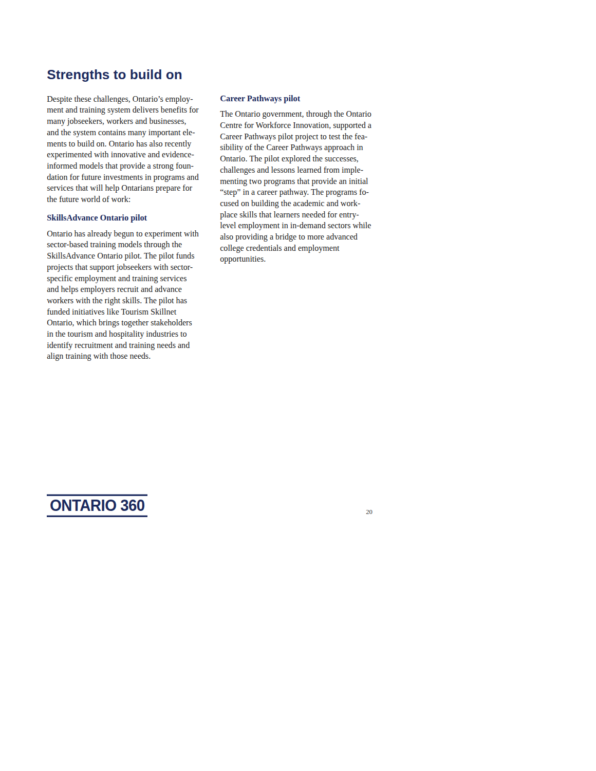Strengths to build on
Despite these challenges, Ontario’s employment and training system delivers benefits for many jobseekers, workers and businesses, and the system contains many important elements to build on. Ontario has also recently experimented with innovative and evidence-informed models that provide a strong foundation for future investments in programs and services that will help Ontarians prepare for the future world of work:
SkillsAdvance Ontario pilot
Ontario has already begun to experiment with sector-based training models through the SkillsAdvance Ontario pilot. The pilot funds projects that support jobseekers with sector-specific employment and training services and helps employers recruit and advance workers with the right skills. The pilot has funded initiatives like Tourism Skillnet Ontario, which brings together stakeholders in the tourism and hospitality industries to identify recruitment and training needs and align training with those needs.
Career Pathways pilot
The Ontario government, through the Ontario Centre for Workforce Innovation, supported a Career Pathways pilot project to test the feasibility of the Career Pathways approach in Ontario. The pilot explored the successes, challenges and lessons learned from implementing two programs that provide an initial “step” in a career pathway. The programs focused on building the academic and workplace skills that learners needed for entry-level employment in in-demand sectors while also providing a bridge to more advanced college credentials and employment opportunities.
ONTARIO 360
20